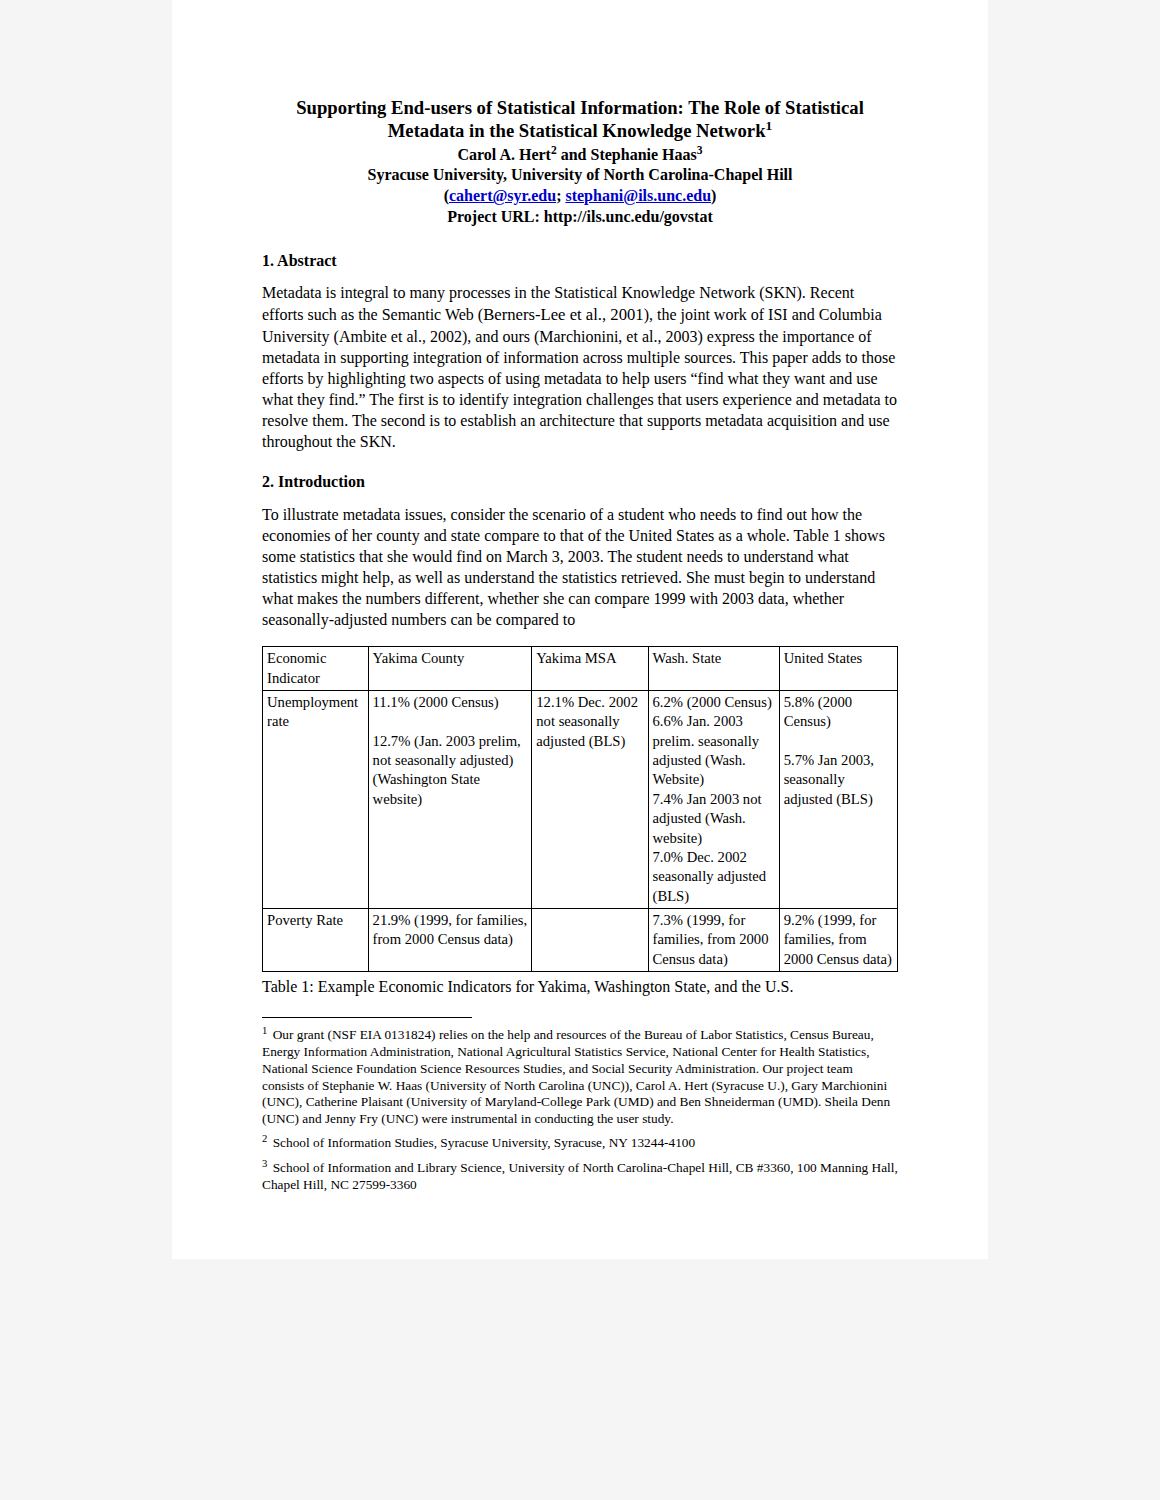Supporting End-users of Statistical Information: The Role of Statistical Metadata in the Statistical Knowledge Network1
Carol A. Hert2 and Stephanie Haas3
Syracuse University, University of North Carolina-Chapel Hill
(cahert@syr.edu; stephani@ils.unc.edu)
Project URL: http://ils.unc.edu/govstat
1. Abstract
Metadata is integral to many processes in the Statistical Knowledge Network (SKN). Recent efforts such as the Semantic Web (Berners-Lee et al., 2001), the joint work of ISI and Columbia University (Ambite et al., 2002), and ours (Marchionini, et al., 2003) express the importance of metadata in supporting integration of information across multiple sources. This paper adds to those efforts by highlighting two aspects of using metadata to help users “find what they want and use what they find.” The first is to identify integration challenges that users experience and metadata to resolve them. The second is to establish an architecture that supports metadata acquisition and use throughout the SKN.
2. Introduction
To illustrate metadata issues, consider the scenario of a student who needs to find out how the economies of her county and state compare to that of the United States as a whole. Table 1 shows some statistics that she would find on March 3, 2003. The student needs to understand what statistics might help, as well as understand the statistics retrieved. She must begin to understand what makes the numbers different, whether she can compare 1999 with 2003 data, whether seasonally-adjusted numbers can be compared to
| Economic Indicator | Yakima County | Yakima MSA | Wash. State | United States |
| --- | --- | --- | --- | --- |
| Unemployment rate | 11.1% (2000 Census) 12.7% (Jan. 2003 prelim, not seasonally adjusted) (Washington State website) | 12.1% Dec. 2002 not seasonally adjusted (BLS) | 6.2% (2000 Census) 6.6% Jan. 2003 prelim. seasonally adjusted (Wash. Website) 7.4% Jan 2003 not adjusted (Wash. website) 7.0% Dec. 2002 seasonally adjusted (BLS) | 5.8% (2000 Census) 5.7% Jan 2003, seasonally adjusted (BLS) |
| Poverty Rate | 21.9% (1999, for families, from 2000 Census data) | | 7.3% (1999, for families, from 2000 Census data) | 9.2% (1999, for families, from 2000 Census data) |
Table 1: Example Economic Indicators for Yakima, Washington State, and the U.S.
1 Our grant (NSF EIA 0131824) relies on the help and resources of the Bureau of Labor Statistics, Census Bureau, Energy Information Administration, National Agricultural Statistics Service, National Center for Health Statistics, National Science Foundation Science Resources Studies, and Social Security Administration. Our project team consists of Stephanie W. Haas (University of North Carolina (UNC)), Carol A. Hert (Syracuse U.), Gary Marchionini (UNC), Catherine Plaisant (University of Maryland-College Park (UMD) and Ben Shneiderman (UMD). Sheila Denn (UNC) and Jenny Fry (UNC) were instrumental in conducting the user study.
2 School of Information Studies, Syracuse University, Syracuse, NY 13244-4100
3 School of Information and Library Science, University of North Carolina-Chapel Hill, CB #3360, 100 Manning Hall, Chapel Hill, NC 27599-3360